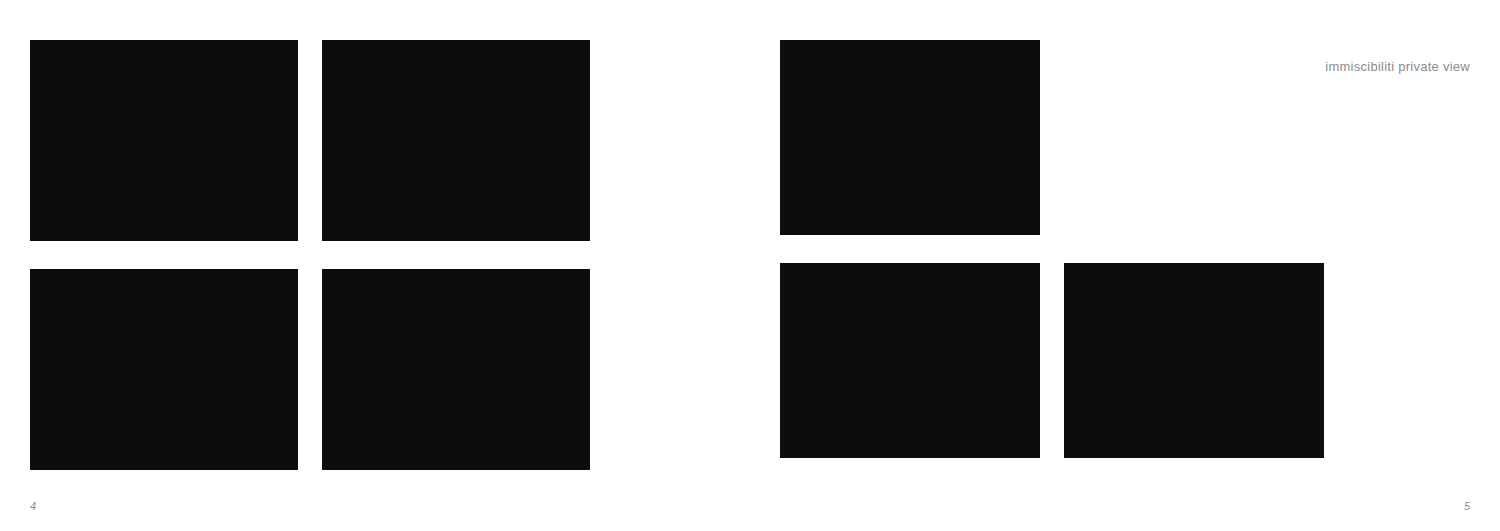4
immiscibiliti private view
5